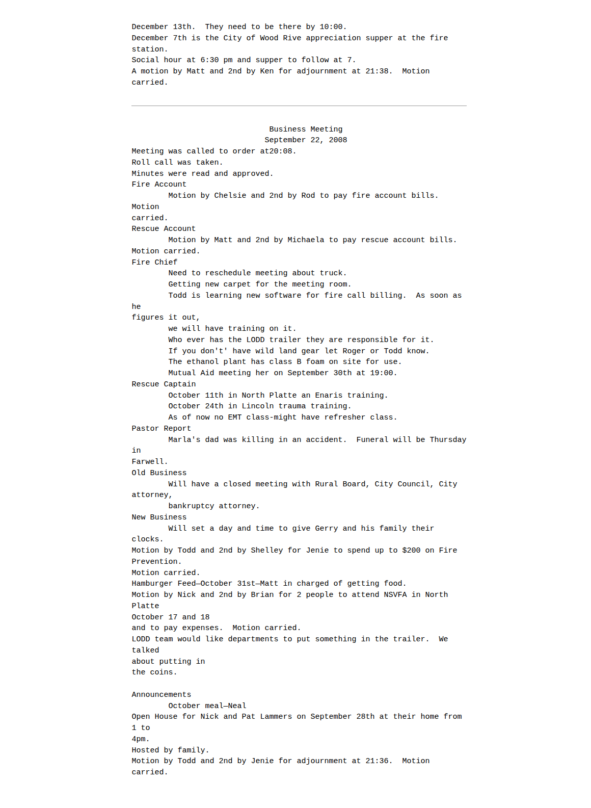December 13th.  They need to be there by 10:00.
December 7th is the City of Wood Rive appreciation supper at the fire
station.
Social hour at 6:30 pm and supper to follow at 7.
A motion by Matt and 2nd by Ken for adjournment at 21:38.  Motion carried.
                              Business Meeting
                             September 22, 2008
Meeting was called to order at20:08.
Roll call was taken.
Minutes were read and approved.
Fire Account
        Motion by Chelsie and 2nd by Rod to pay fire account bills.  Motion
carried.
Rescue Account
        Motion by Matt and 2nd by Michaela to pay rescue account bills.
Motion carried.
Fire Chief
        Need to reschedule meeting about truck.
        Getting new carpet for the meeting room.
        Todd is learning new software for fire call billing.  As soon as he
figures it out,
        we will have training on it.
        Who ever has the LODD trailer they are responsible for it.
        If you don't' have wild land gear let Roger or Todd know.
        The ethanol plant has class B foam on site for use.
        Mutual Aid meeting her on September 30th at 19:00.
Rescue Captain
        October 11th in North Platte an Enaris training.
        October 24th in Lincoln trauma training.
        As of now no EMT class-might have refresher class.
Pastor Report
        Marla's dad was killing in an accident.  Funeral will be Thursday in
Farwell.
Old Business
        Will have a closed meeting with Rural Board, City Council, City
attorney,
        bankruptcy attorney.
New Business
        Will set a day and time to give Gerry and his family their clocks.
Motion by Todd and 2nd by Shelley for Jenie to spend up to $200 on Fire
Prevention.
Motion carried.
Hamburger Feed—October 31st—Matt in charged of getting food.
Motion by Nick and 2nd by Brian for 2 people to attend NSVFA in North Platte
October 17 and 18
and to pay expenses.  Motion carried.
LODD team would like departments to put something in the trailer.  We talked
about putting in
the coins.

Announcements
        October meal—Neal
Open House for Nick and Pat Lammers on September 28th at their home from 1 to
4pm.
Hosted by family.
Motion by Todd and 2nd by Jenie for adjournment at 21:36.  Motion carried.